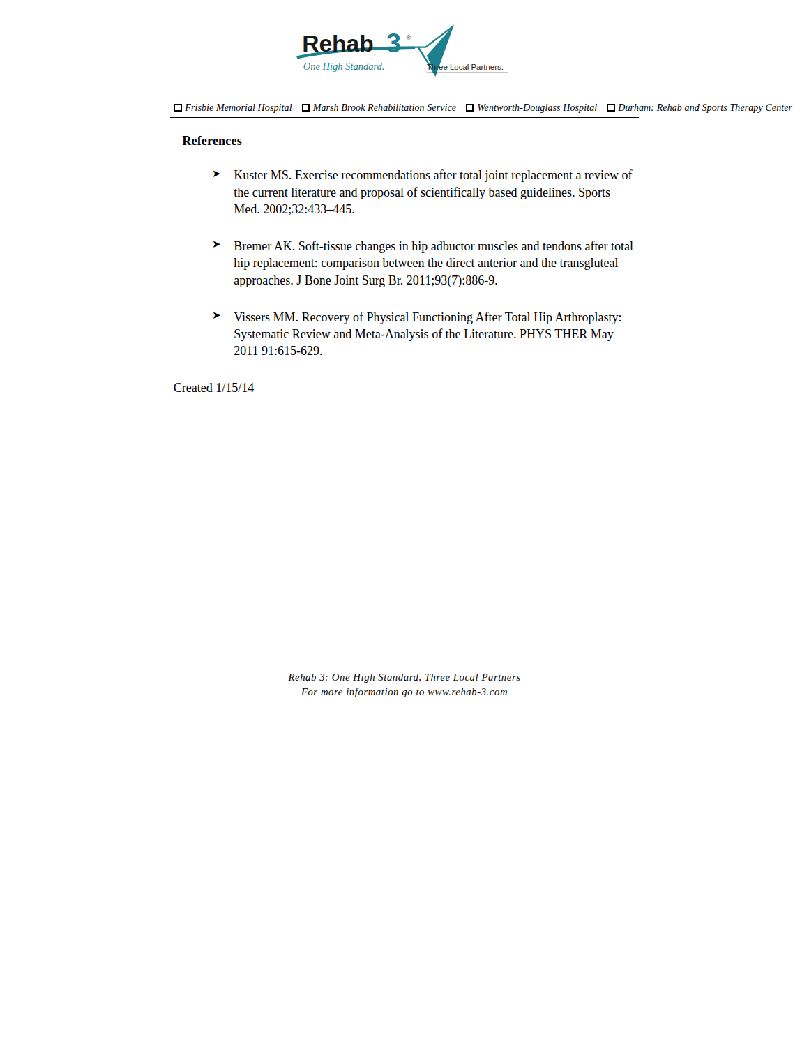Rehab 3 ® One High Standard. Three Local Partners.
Frisbie Memorial Hospital Marsh Brook Rehabilitation Service Wentworth-Douglass Hospital Durham: Rehab and Sports Therapy Center
References
Kuster MS. Exercise recommendations after total joint replacement a review of the current literature and proposal of scientifically based guidelines. Sports Med. 2002;32:433–445.
Bremer AK. Soft-tissue changes in hip adbuctor muscles and tendons after total hip replacement: comparison between the direct anterior and the transgluteal approaches. J Bone Joint Surg Br. 2011;93(7):886-9.
Vissers MM. Recovery of Physical Functioning After Total Hip Arthroplasty: Systematic Review and Meta-Analysis of the Literature. PHYS THER May 2011 91:615-629.
Created 1/15/14
Rehab 3: One High Standard, Three Local Partners
For more information go to www.rehab-3.com